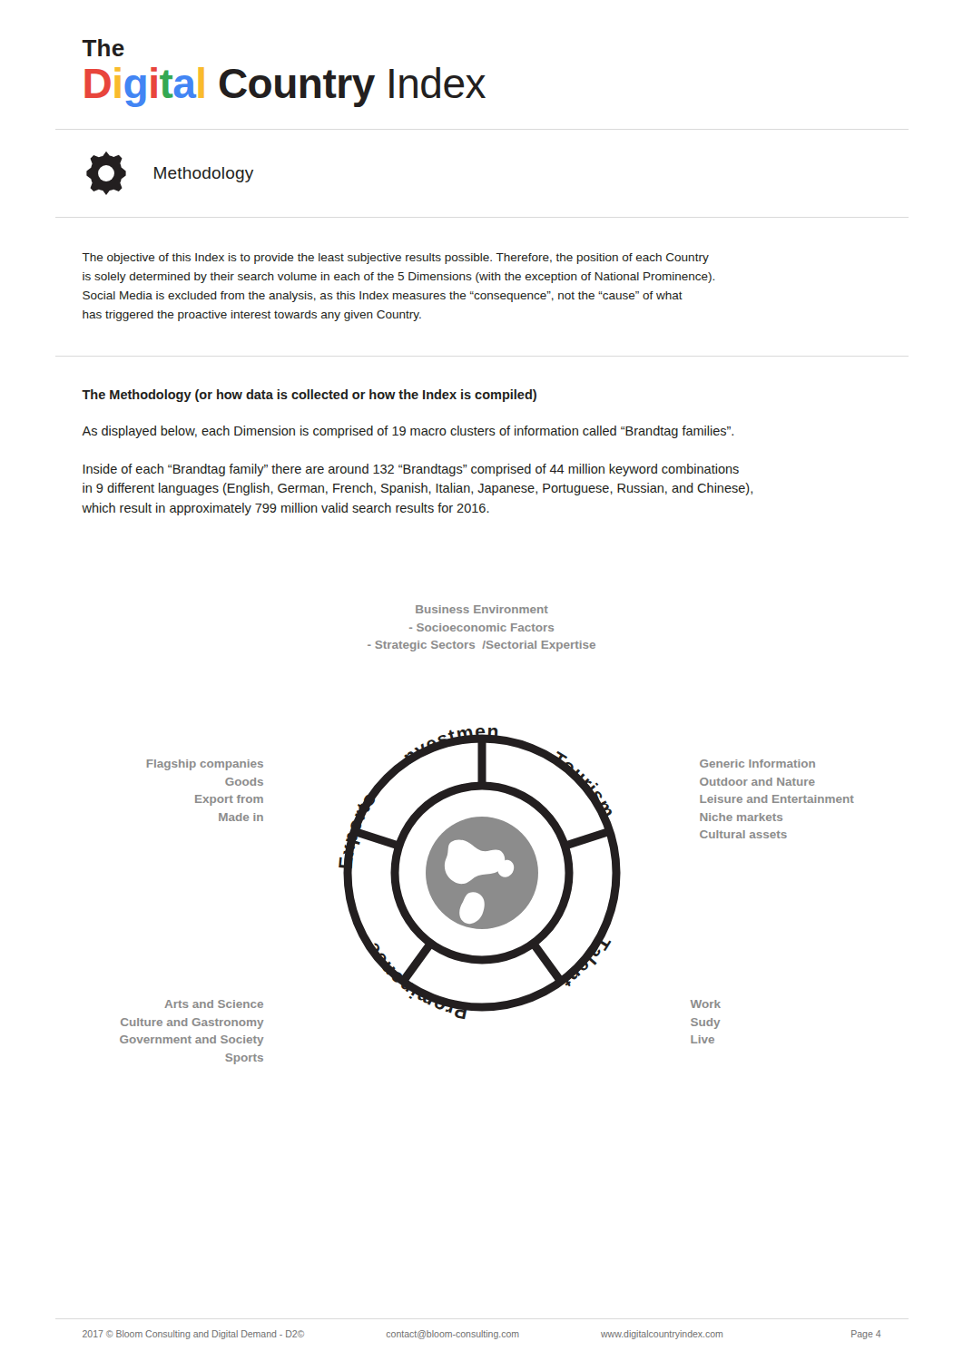The
Digital Country Index
Methodology
The objective of this Index is to provide the least subjective results possible. Therefore, the position of each Country
is solely determined by their search volume in each of the 5 Dimensions (with the exception of National Prominence).
Social Media is excluded from the analysis, as this Index measures the “consequence”, not the “cause” of what
has triggered the proactive interest towards any given Country.
The Methodology (or how data is collected or how the Index is compiled)
As displayed below, each Dimension is comprised of 19 macro clusters of information called “Brandtag families”.
Inside of each “Brandtag family” there are around 132 “Brandtags” comprised of 44 million keyword combinations
in 9 different languages (English, German, French, Spanish, Italian, Japanese, Portuguese, Russian, and Chinese),
which result in approximately 799 million valid search results for 2016.
Business Environment
- Socioeconomic Factors
- Strategic Sectors /Sectorial Expertise
Flagship companies
Goods
Export from
Made in
Generic Information
Outdoor and Nature
Leisure and Entertainment
Niche markets
Cultural assets
Arts and Science
Culture and Gastronomy
Government and Society
Sports
Work
Sudy
Live
Investment Tourism Talent Prominence Exports
2017 © Bloom Consulting and Digital Demand - D2© contact@bloom-consulting.com www.digitalcountryindex.com Page 4